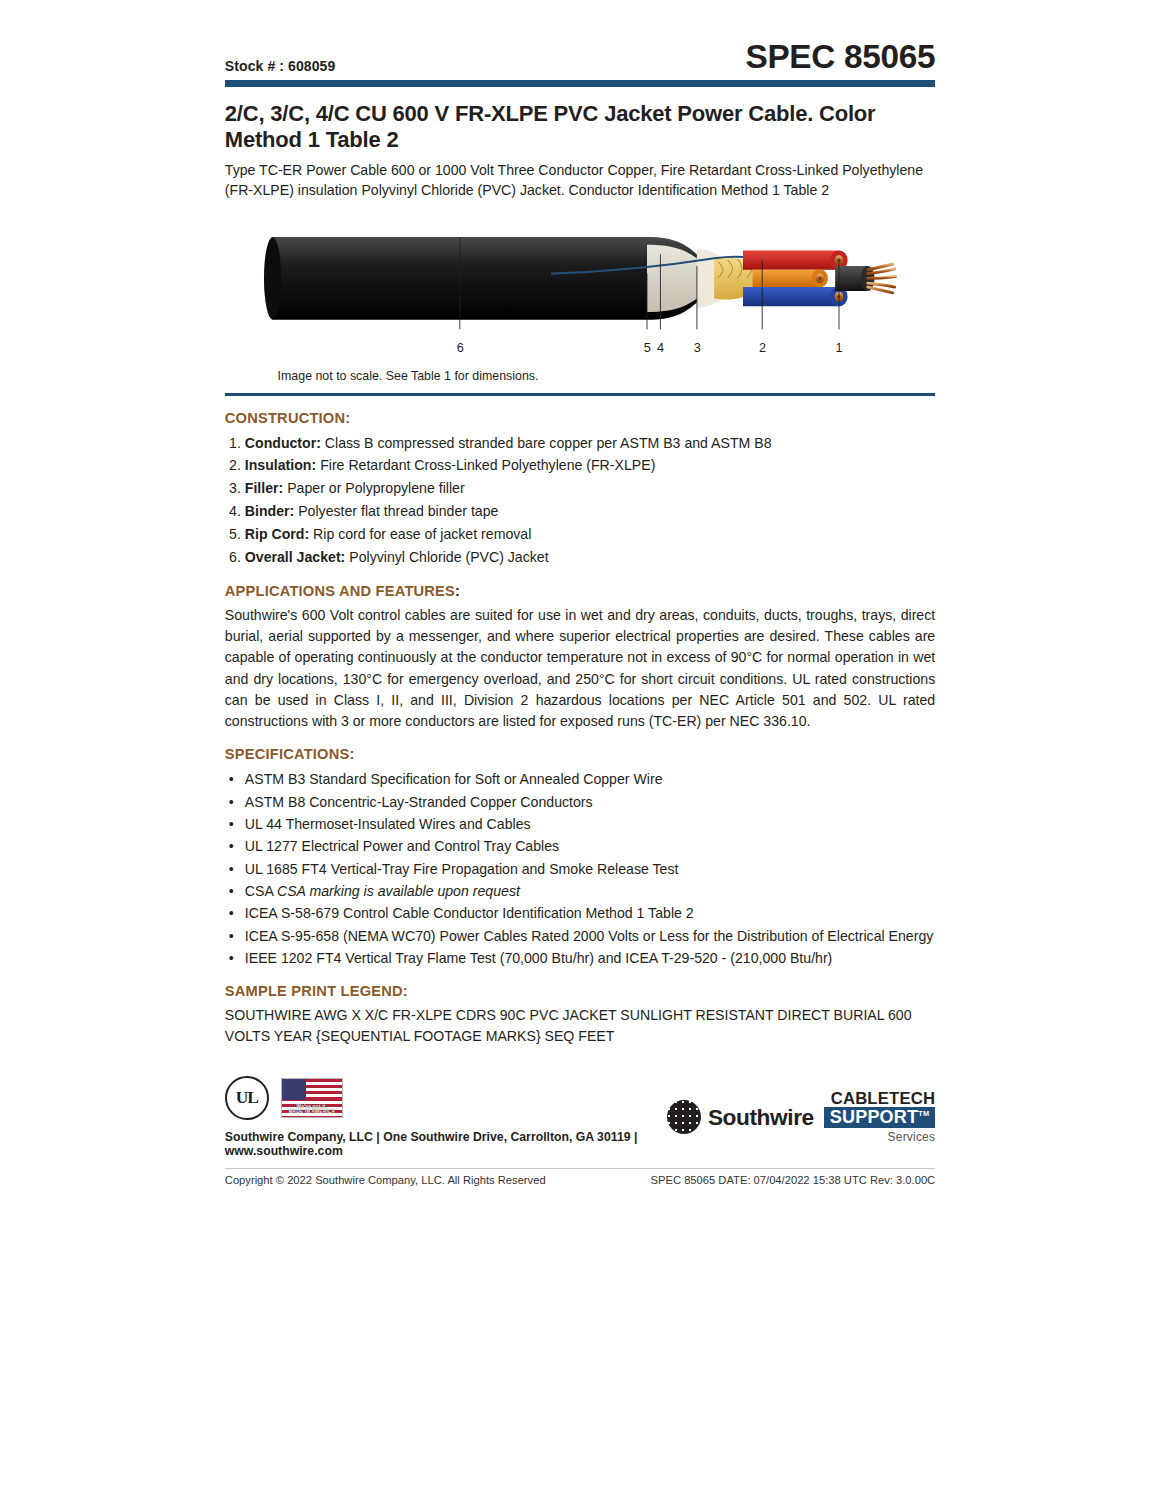Stock # : 608059
SPEC 85065
2/C, 3/C, 4/C CU 600 V FR-XLPE PVC Jacket Power Cable. Color Method 1 Table 2
Type TC-ER Power Cable 600 or 1000 Volt Three Conductor Copper, Fire Retardant Cross-Linked Polyethylene (FR-XLPE) insulation Polyvinyl Chloride (PVC) Jacket. Conductor Identification Method 1 Table 2
6 5 4 3 2 1
Image not to scale. See Table 1 for dimensions.
CONSTRUCTION:
Conductor: Class B compressed stranded bare copper per ASTM B3 and ASTM B8
Insulation: Fire Retardant Cross-Linked Polyethylene (FR-XLPE)
Filler: Paper or Polypropylene filler
Binder: Polyester flat thread binder tape
Rip Cord: Rip cord for ease of jacket removal
Overall Jacket: Polyvinyl Chloride (PVC) Jacket
APPLICATIONS AND FEATURES:
Southwire's 600 Volt control cables are suited for use in wet and dry areas, conduits, ducts, troughs, trays, direct burial, aerial supported by a messenger, and where superior electrical properties are desired. These cables are capable of operating continuously at the conductor temperature not in excess of 90°C for normal operation in wet and dry locations, 130°C for emergency overload, and 250°C for short circuit conditions. UL rated constructions can be used in Class I, II, and III, Division 2 hazardous locations per NEC Article 501 and 502. UL rated constructions with 3 or more conductors are listed for exposed runs (TC-ER) per NEC 336.10.
SPECIFICATIONS:
ASTM B3 Standard Specification for Soft or Annealed Copper Wire
ASTM B8 Concentric-Lay-Stranded Copper Conductors
UL 44 Thermoset-Insulated Wires and Cables
UL 1277 Electrical Power and Control Tray Cables
UL 1685 FT4 Vertical-Tray Fire Propagation and Smoke Release Test
CSA CSA marking is available upon request
ICEA S-58-679 Control Cable Conductor Identification Method 1 Table 2
ICEA S-95-658 (NEMA WC70) Power Cables Rated 2000 Volts or Less for the Distribution of Electrical Energy
IEEE 1202 FT4 Vertical Tray Flame Test (70,000 Btu/hr) and ICEA T-29-520 - (210,000 Btu/hr)
SAMPLE PRINT LEGEND:
SOUTHWIRE AWG X X/C FR-XLPE CDRS 90C PVC JACKET SUNLIGHT RESISTANT DIRECT BURIAL 600 VOLTS YEAR {SEQUENTIAL FOOTAGE MARKS} SEQ FEET
UL
We've got it.
MADE IN AMERICA
Southwire Company, LLC | One Southwire Drive, Carrollton, GA 30119 | www.southwire.com
Southwire
CABLETECH
SUPPORTTM
Services
Copyright © 2022 Southwire Company, LLC. All Rights Reserved
SPEC 85065 DATE: 07/04/2022 15:38 UTC Rev: 3.0.00C